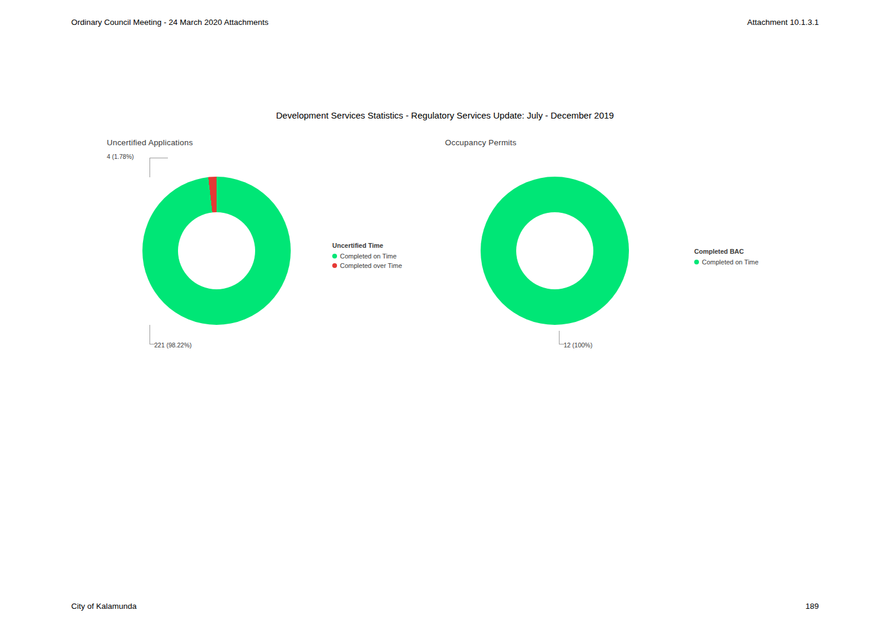Ordinary Council Meeting - 24 March 2020 Attachments
Attachment 10.1.3.1
Development Services Statistics - Regulatory Services Update: July - December 2019
Uncertified Applications
4 (1.78%)
221 (98.22%)
Uncertified Time
Completed on Time
Completed over Time
Occupancy Permits
12 (100%)
Completed BAC
Completed on Time
City of Kalamunda
189